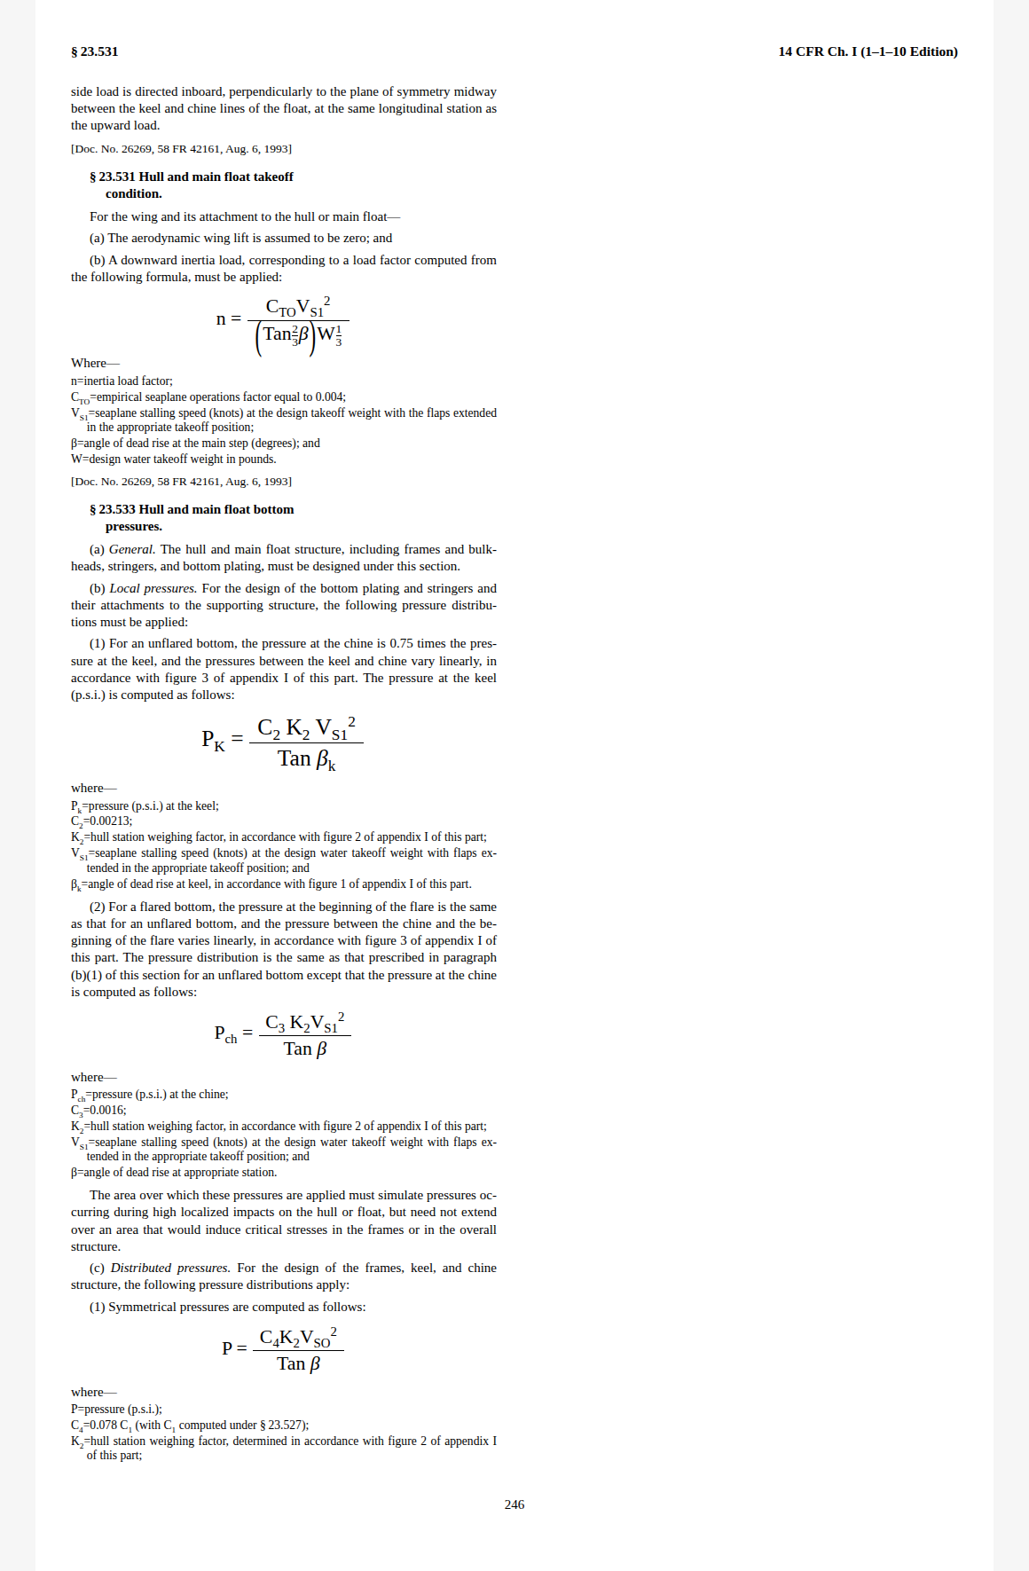§ 23.531 14 CFR Ch. I (1–1–10 Edition)
side load is directed inboard, perpendicularly to the plane of symmetry midway between the keel and chine lines of the float, at the same longitudinal station as the upward load.
[Doc. No. 26269, 58 FR 42161, Aug. 6, 1993]
§ 23.531 Hull and main float takeoff condition.
For the wing and its attachment to the hull or main float—
(a) The aerodynamic wing lift is assumed to be zero; and
(b) A downward inertia load, corresponding to a load factor computed from the following formula, must be applied:
n = CTOVS12 (Tan23 β) W13
Where—
n=inertia load factor;
CTO=empirical seaplane operations factor equal to 0.004;
VS1=seaplane stalling speed (knots) at the design takeoff weight with the flaps extended in the appropriate takeoff position;
β=angle of dead rise at the main step (degrees); and
W=design water takeoff weight in pounds.
[Doc. No. 26269, 58 FR 42161, Aug. 6, 1993]
§ 23.533 Hull and main float bottom pressures.
(a) General. The hull and main float structure, including frames and bulkheads, stringers, and bottom plating, must be designed under this section.
(b) Local pressures. For the design of the bottom plating and stringers and their attachments to the supporting structure, the following pressure distributions must be applied:
(1) For an unflared bottom, the pressure at the chine is 0.75 times the pressure at the keel, and the pressures between the keel and chine vary linearly, in accordance with figure 3 of appendix I of this part. The pressure at the keel (p.s.i.) is computed as follows:
PK = C2 K2 VS12 Tan βk
where—
Pk=pressure (p.s.i.) at the keel;
C2=0.00213;
K2=hull station weighing factor, in accordance with figure 2 of appendix I of this part;
VS1=seaplane stalling speed (knots) at the design water takeoff weight with flaps extended in the appropriate takeoff position; and
βk=angle of dead rise at keel, in accordance with figure 1 of appendix I of this part.
(2) For a flared bottom, the pressure at the beginning of the flare is the same as that for an unflared bottom, and the pressure between the chine and the beginning of the flare varies linearly, in accordance with figure 3 of appendix I of this part. The pressure distribution is the same as that prescribed in paragraph (b)(1) of this section for an unflared bottom except that the pressure at the chine is computed as follows:
Pch = C3 K2VS12 Tan β
where—
Pch=pressure (p.s.i.) at the chine;
C3=0.0016;
K2=hull station weighing factor, in accordance with figure 2 of appendix I of this part;
VS1=seaplane stalling speed (knots) at the design water takeoff weight with flaps extended in the appropriate takeoff position; and
β=angle of dead rise at appropriate station.
The area over which these pressures are applied must simulate pressures occurring during high localized impacts on the hull or float, but need not extend over an area that would induce critical stresses in the frames or in the overall structure.
(c) Distributed pressures. For the design of the frames, keel, and chine structure, the following pressure distributions apply:
(1) Symmetrical pressures are computed as follows:
P = C4K2VSO2 Tan β
where—
P=pressure (p.s.i.);
C4=0.078 C1 (with C1 computed under § 23.527);
K2=hull station weighing factor, determined in accordance with figure 2 of appendix I of this part;
246